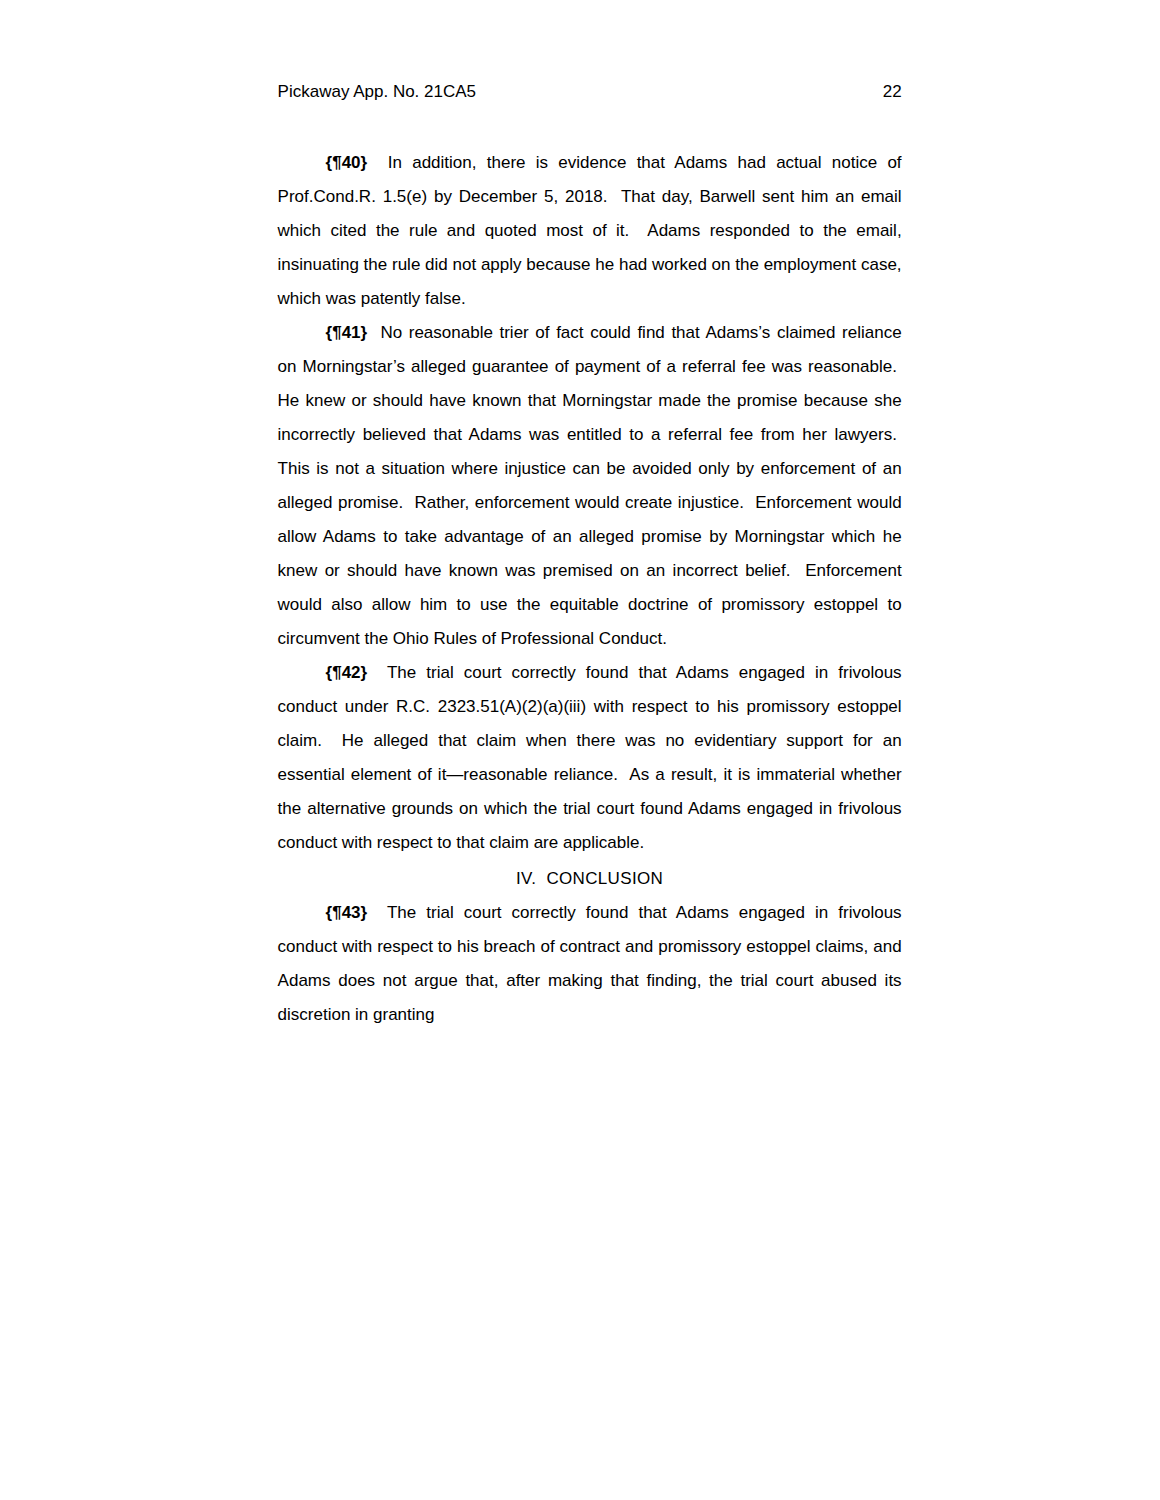Pickaway App. No. 21CA5 22
{¶40} In addition, there is evidence that Adams had actual notice of Prof.Cond.R. 1.5(e) by December 5, 2018. That day, Barwell sent him an email which cited the rule and quoted most of it. Adams responded to the email, insinuating the rule did not apply because he had worked on the employment case, which was patently false.
{¶41} No reasonable trier of fact could find that Adams’s claimed reliance on Morningstar’s alleged guarantee of payment of a referral fee was reasonable. He knew or should have known that Morningstar made the promise because she incorrectly believed that Adams was entitled to a referral fee from her lawyers. This is not a situation where injustice can be avoided only by enforcement of an alleged promise. Rather, enforcement would create injustice. Enforcement would allow Adams to take advantage of an alleged promise by Morningstar which he knew or should have known was premised on an incorrect belief. Enforcement would also allow him to use the equitable doctrine of promissory estoppel to circumvent the Ohio Rules of Professional Conduct.
{¶42} The trial court correctly found that Adams engaged in frivolous conduct under R.C. 2323.51(A)(2)(a)(iii) with respect to his promissory estoppel claim. He alleged that claim when there was no evidentiary support for an essential element of it—reasonable reliance. As a result, it is immaterial whether the alternative grounds on which the trial court found Adams engaged in frivolous conduct with respect to that claim are applicable.
IV. CONCLUSION
{¶43} The trial court correctly found that Adams engaged in frivolous conduct with respect to his breach of contract and promissory estoppel claims, and Adams does not argue that, after making that finding, the trial court abused its discretion in granting